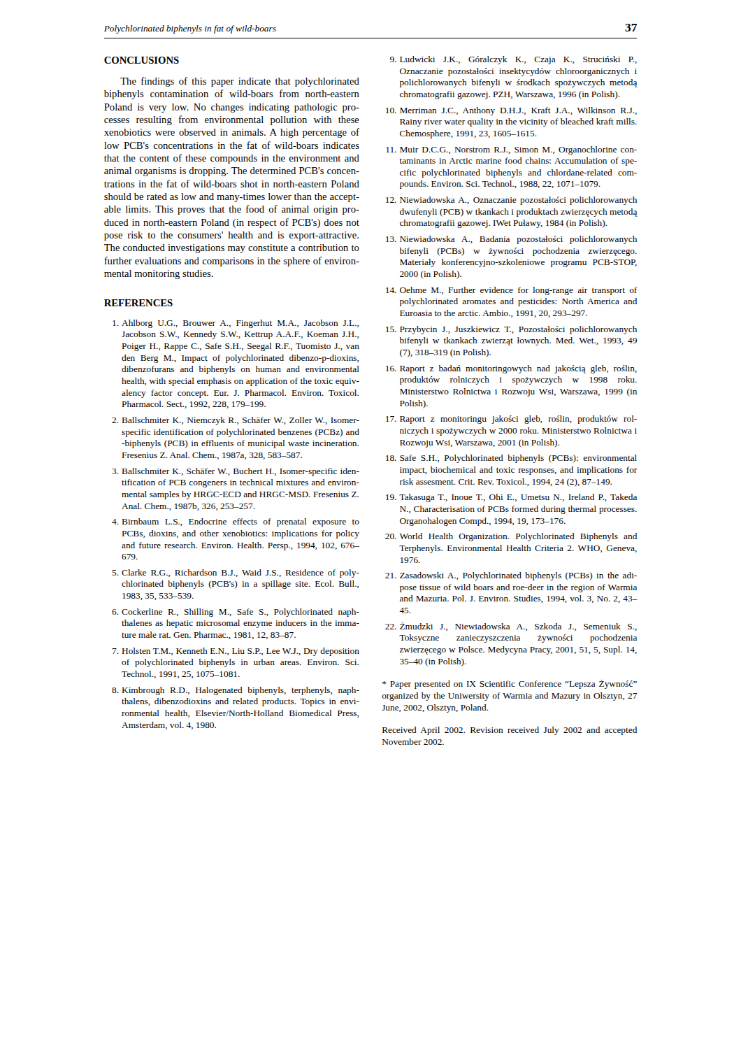Polychlorinated biphenyls in fat of wild-boars 37
Conclusions
The findings of this paper indicate that polychlorinated biphenyls contamination of wild-boars from north-eastern Poland is very low. No changes indicating pathologic processes resulting from environmental pollution with these xenobiotics were observed in animals. A high percentage of low PCB's concentrations in the fat of wild-boars indicates that the content of these compounds in the environment and animal organisms is dropping. The determined PCB's concentrations in the fat of wild-boars shot in north-eastern Poland should be rated as low and many-times lower than the acceptable limits. This proves that the food of animal origin produced in north-eastern Poland (in respect of PCB's) does not pose risk to the consumers' health and is export-attractive. The conducted investigations may constitute a contribution to further evaluations and comparisons in the sphere of environmental monitoring studies.
References
Ahlborg U.G., Brouwer A., Fingerhut M.A., Jacobson J.L., Jacobson S.W., Kennedy S.W., Kettrup A.A.F., Koeman J.H., Poiger H., Rappe C., Safe S.H., Seegal R.F., Tuomisto J., van den Berg M., Impact of polychlorinated dibenzo-p-dioxins, dibenzofurans and biphenyls on human and environmental health, with special emphasis on application of the toxic equivalency factor concept. Eur. J. Pharmacol. Environ. Toxicol. Pharmacol. Sect., 1992, 228, 179–199.
Ballschmiter K., Niemczyk R., Schäfer W., Zoller W., Isomer-specific identification of polychlorinated benzenes (PCBz) and -biphenyls (PCB) in effluents of municipal waste incineration. Fresenius Z. Anal. Chem., 1987a, 328, 583–587.
Ballschmiter K., Schäfer W., Buchert H., Isomer-specific identification of PCB congeners in technical mixtures and environmental samples by HRGC-ECD and HRGC-MSD. Fresenius Z. Anal. Chem., 1987b, 326, 253–257.
Birnbaum L.S., Endocrine effects of prenatal exposure to PCBs, dioxins, and other xenobiotics: implications for policy and future research. Environ. Health. Persp., 1994, 102, 676–679.
Clarke R.G., Richardson B.J., Waid J.S., Residence of polychlorinated biphenyls (PCB's) in a spillage site. Ecol. Bull., 1983, 35, 533–539.
Cockerline R., Shilling M., Safe S., Polychlorinated naphthalenes as hepatic microsomal enzyme inducers in the immature male rat. Gen. Pharmac., 1981, 12, 83–87.
Holsten T.M., Kenneth E.N., Liu S.P., Lee W.J., Dry deposition of polychlorinated biphenyls in urban areas. Environ. Sci. Technol., 1991, 25, 1075–1081.
Kimbrough R.D., Halogenated biphenyls, terphenyls, naphthalens, dibenzodioxins and related products. Topics in environmental health, Elsevier/North-Holland Biomedical Press, Amsterdam, vol. 4, 1980.
Ludwicki J.K., Góralczyk K., Czaja K., Struciński P., Oznaczanie pozostałości insektycydów chloroorganicznych i polichlorowanych bifenyli w środkach spożywczych metodą chromatografii gazowej. PZH, Warszawa, 1996 (in Polish).
Merriman J.C., Anthony D.H.J., Kraft J.A., Wilkinson R.J., Rainy river water quality in the vicinity of bleached kraft mills. Chemosphere, 1991, 23, 1605–1615.
Muir D.C.G., Norstrom R.J., Simon M., Organochlorine contaminants in Arctic marine food chains: Accumulation of specific polychlorinated biphenyls and chlordane-related compounds. Environ. Sci. Technol., 1988, 22, 1071–1079.
Niewiadowska A., Oznaczanie pozostałości polichlorowanych dwufenyli (PCB) w tkankach i produktach zwierzęcych metodą chromatografii gazowej. IWet Puławy, 1984 (in Polish).
Niewiadowska A., Badania pozostałości polichlorowanych bifenyli (PCBs) w żywności pochodzenia zwierzęcego. Materiały konferencyjno-szkoleniowe programu PCB-STOP, 2000 (in Polish).
Oehme M., Further evidence for long-range air transport of polychlorinated aromates and pesticides: North America and Euroasia to the arctic. Ambio., 1991, 20, 293–297.
Przybycin J., Juszkiewicz T., Pozostałości polichlorowanych bifenyli w tkankach zwierząt łownych. Med. Wet., 1993, 49 (7), 318–319 (in Polish).
Raport z badań monitoringowych nad jakością gleb, roślin, produktów rolniczych i spożywczych w 1998 roku. Ministerstwo Rolnictwa i Rozwoju Wsi, Warszawa, 1999 (in Polish).
Raport z monitoringu jakości gleb, roślin, produktów rolniczych i spożywczych w 2000 roku. Ministerstwo Rolnictwa i Rozwoju Wsi, Warszawa, 2001 (in Polish).
Safe S.H., Polychlorinated biphenyls (PCBs): environmental impact, biochemical and toxic responses, and implications for risk assesment. Crit. Rev. Toxicol., 1994, 24 (2), 87–149.
Takasuga T., Inoue T., Ohi E., Umetsu N., Ireland P., Takeda N., Characterisation of PCBs formed during thermal processes. Organohalogen Compd., 1994, 19, 173–176.
World Health Organization. Polychlorinated Biphenyls and Terphenyls. Environmental Health Criteria 2. WHO, Geneva, 1976.
Zasadowski A., Polychlorinated biphenyls (PCBs) in the adipose tissue of wild boars and roe-deer in the region of Warmia and Mazuria. Pol. J. Environ. Studies, 1994, vol. 3, No. 2, 43–45.
Żmudzki J., Niewiadowska A., Szkoda J., Semeniuk S., Toksyczne zanieczyszczenia żywności pochodzenia zwierzęcego w Polsce. Medycyna Pracy, 2001, 51, 5, Supl. 14, 35–40 (in Polish).
* Paper presented on IX Scientific Conference “Lepsza Żywność” organized by the Uniwersity of Warmia and Mazury in Olsztyn, 27 June, 2002, Olsztyn, Poland.
Received April 2002. Revision received July 2002 and accepted November 2002.